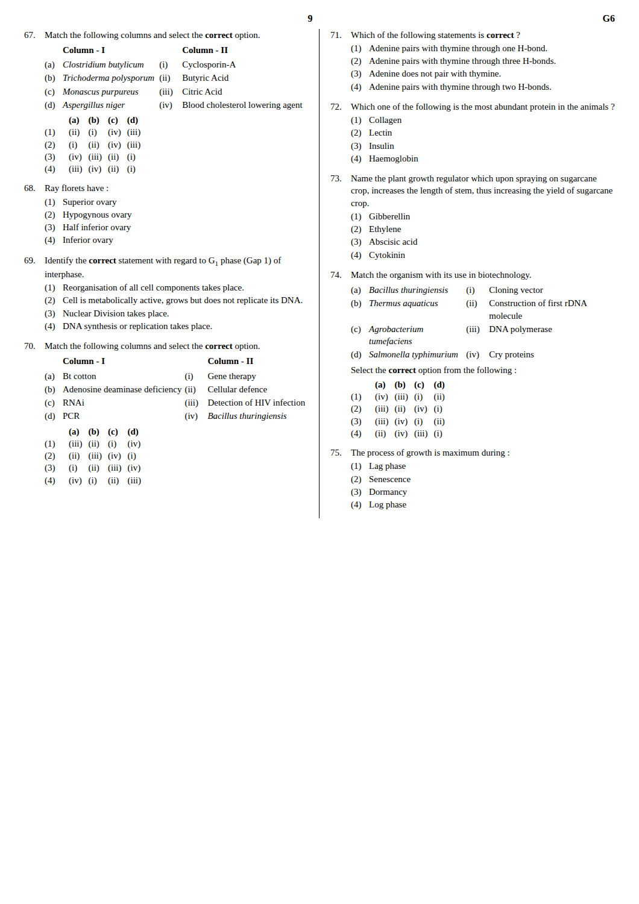9 G6
67.
Match the following columns and select the correct option.
| | Column - I | | Column - II |
| --- | --- | --- | --- |
| (a) | Clostridium butylicum | (i) | Cyclosporin-A |
| (b) | Trichoderma polysporum | (ii) | Butyric Acid |
| (c) | Monascus purpureus | (iii) | Citric Acid |
| (d) | Aspergillus niger | (iv) | Blood cholesterol lowering agent |
| | (a) | (b) | (c) | (d) |
| (1) | (ii) | (i) | (iv) | (iii) |
| (2) | (i) | (ii) | (iv) | (iii) |
| (3) | (iv) | (iii) | (ii) | (i) |
| (4) | (iii) | (iv) | (ii) | (i) |
68.
Ray florets have :
(1) Superior ovary
(2) Hypogynous ovary
(3) Half inferior ovary
(4) Inferior ovary
69.
Identify the correct statement with regard to G1 phase (Gap 1) of interphase.
(1) Reorganisation of all cell components takes place.
(2) Cell is metabolically active, grows but does not replicate its DNA.
(3) Nuclear Division takes place.
(4) DNA synthesis or replication takes place.
70.
Match the following columns and select the correct option.
| | Column - I | | Column - II |
| --- | --- | --- | --- |
| (a) | Bt cotton | (i) | Gene therapy |
| (b) | Adenosine deaminase deficiency | (ii) | Cellular defence |
| (c) | RNAi | (iii) | Detection of HIV infection |
| (d) | PCR | (iv) | Bacillus thuringiensis |
| | (a) | (b) | (c) | (d) |
| (1) | (iii) | (ii) | (i) | (iv) |
| (2) | (ii) | (iii) | (iv) | (i) |
| (3) | (i) | (ii) | (iii) | (iv) |
| (4) | (iv) | (i) | (ii) | (iii) |
71.
Which of the following statements is correct ?
(1) Adenine pairs with thymine through one H-bond.
(2) Adenine pairs with thymine through three H-bonds.
(3) Adenine does not pair with thymine.
(4) Adenine pairs with thymine through two H-bonds.
72.
Which one of the following is the most abundant protein in the animals ?
(1) Collagen
(2) Lectin
(3) Insulin
(4) Haemoglobin
73.
Name the plant growth regulator which upon spraying on sugarcane crop, increases the length of stem, thus increasing the yield of sugarcane crop.
(1) Gibberellin
(2) Ethylene
(3) Abscisic acid
(4) Cytokinin
74.
Match the organism with its use in biotechnology.
| (a) | Bacillus thuringiensis | (i) | Cloning vector |
| (b) | Thermus aquaticus | (ii) | Construction of first rDNA molecule |
| (c) | Agrobacterium tumefaciens | (iii) | DNA polymerase |
| (d) | Salmonella typhimurium | (iv) | Cry proteins |
Select the correct option from the following :
| | (a) | (b) | (c) | (d) |
| (1) | (iv) | (iii) | (i) | (ii) |
| (2) | (iii) | (ii) | (iv) | (i) |
| (3) | (iii) | (iv) | (i) | (ii) |
| (4) | (ii) | (iv) | (iii) | (i) |
75.
The process of growth is maximum during :
(1) Lag phase
(2) Senescence
(3) Dormancy
(4) Log phase